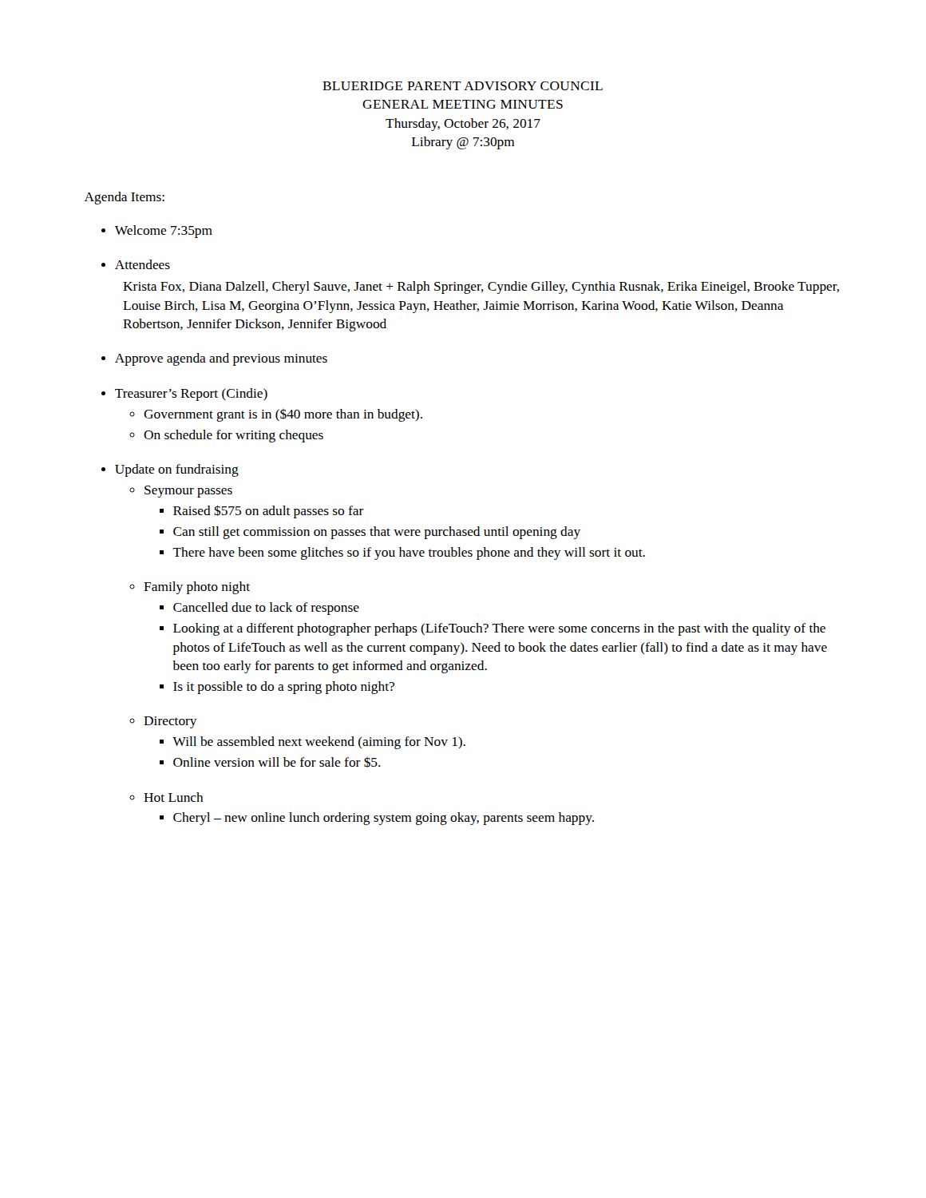BLUERIDGE PARENT ADVISORY COUNCIL
GENERAL MEETING MINUTES
Thursday, October 26, 2017
Library @ 7:30pm
Agenda Items:
Welcome 7:35pm
Attendees
Krista Fox, Diana Dalzell, Cheryl Sauve, Janet + Ralph Springer, Cyndie Gilley, Cynthia Rusnak, Erika Eineigel, Brooke Tupper, Louise Birch, Lisa M, Georgina O’Flynn, Jessica Payn, Heather, Jaimie Morrison, Karina Wood, Katie Wilson, Deanna Robertson, Jennifer Dickson, Jennifer Bigwood
Approve agenda and previous minutes
Treasurer’s Report (Cindie)
Government grant is in ($40 more than in budget).
On schedule for writing cheques
Update on fundraising
Seymour passes
Raised $575 on adult passes so far
Can still get commission on passes that were purchased until opening day
There have been some glitches so if you have troubles phone and they will sort it out.
Family photo night
Cancelled due to lack of response
Looking at a different photographer perhaps (LifeTouch? There were some concerns in the past with the quality of the photos of LifeTouch as well as the current company). Need to book the dates earlier (fall) to find a date as it may have been too early for parents to get informed and organized.
Is it possible to do a spring photo night?
Directory
Will be assembled next weekend (aiming for Nov 1).
Online version will be for sale for $5.
Hot Lunch
Cheryl – new online lunch ordering system going okay, parents seem happy.